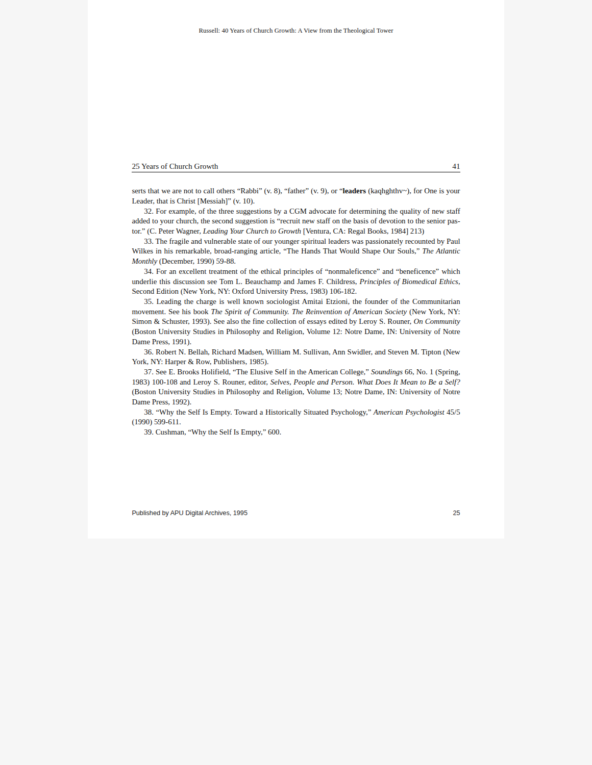Russell: 40 Years of Church Growth: A View from the Theological Tower
25 Years of Church Growth 41
serts that we are not to call others “Rabbi” (v. 8), “father” (v. 9), or “leaders (kaqhghthv~), for One is your Leader, that is Christ [Messiah]” (v. 10).
32. For example, of the three suggestions by a CGM advocate for determining the quality of new staff added to your church, the second suggestion is “recruit new staff on the basis of devotion to the senior pastor.” (C. Peter Wagner, Leading Your Church to Growth [Ventura, CA: Regal Books, 1984] 213)
33. The fragile and vulnerable state of our younger spiritual leaders was passionately recounted by Paul Wilkes in his remarkable, broad-ranging article, “The Hands That Would Shape Our Souls,” The Atlantic Monthly (December, 1990) 59-88.
34. For an excellent treatment of the ethical principles of “nonmaleficence” and “beneficence” which underlie this discussion see Tom L. Beauchamp and James F. Childress, Principles of Biomedical Ethics, Second Edition (New York, NY: Oxford University Press, 1983) 106-182.
35. Leading the charge is well known sociologist Amitai Etzioni, the founder of the Communitarian movement. See his book The Spirit of Community. The Reinvention of American Society (New York, NY: Simon & Schuster, 1993). See also the fine collection of essays edited by Leroy S. Rouner, On Community (Boston University Studies in Philosophy and Religion, Volume 12: Notre Dame, IN: University of Notre Dame Press, 1991).
36. Robert N. Bellah, Richard Madsen, William M. Sullivan, Ann Swidler, and Steven M. Tipton (New York, NY: Harper & Row, Publishers, 1985).
37. See E. Brooks Holifield, “The Elusive Self in the American College,” Soundings 66, No. 1 (Spring, 1983) 100-108 and Leroy S. Rouner, editor, Selves, People and Person. What Does It Mean to Be a Self? (Boston University Studies in Philosophy and Religion, Volume 13; Notre Dame, IN: University of Notre Dame Press, 1992).
38. “Why the Self Is Empty. Toward a Historically Situated Psychology,” American Psychologist 45/5 (1990) 599-611.
39. Cushman, “Why the Self Is Empty,” 600.
Published by APU Digital Archives, 1995 25